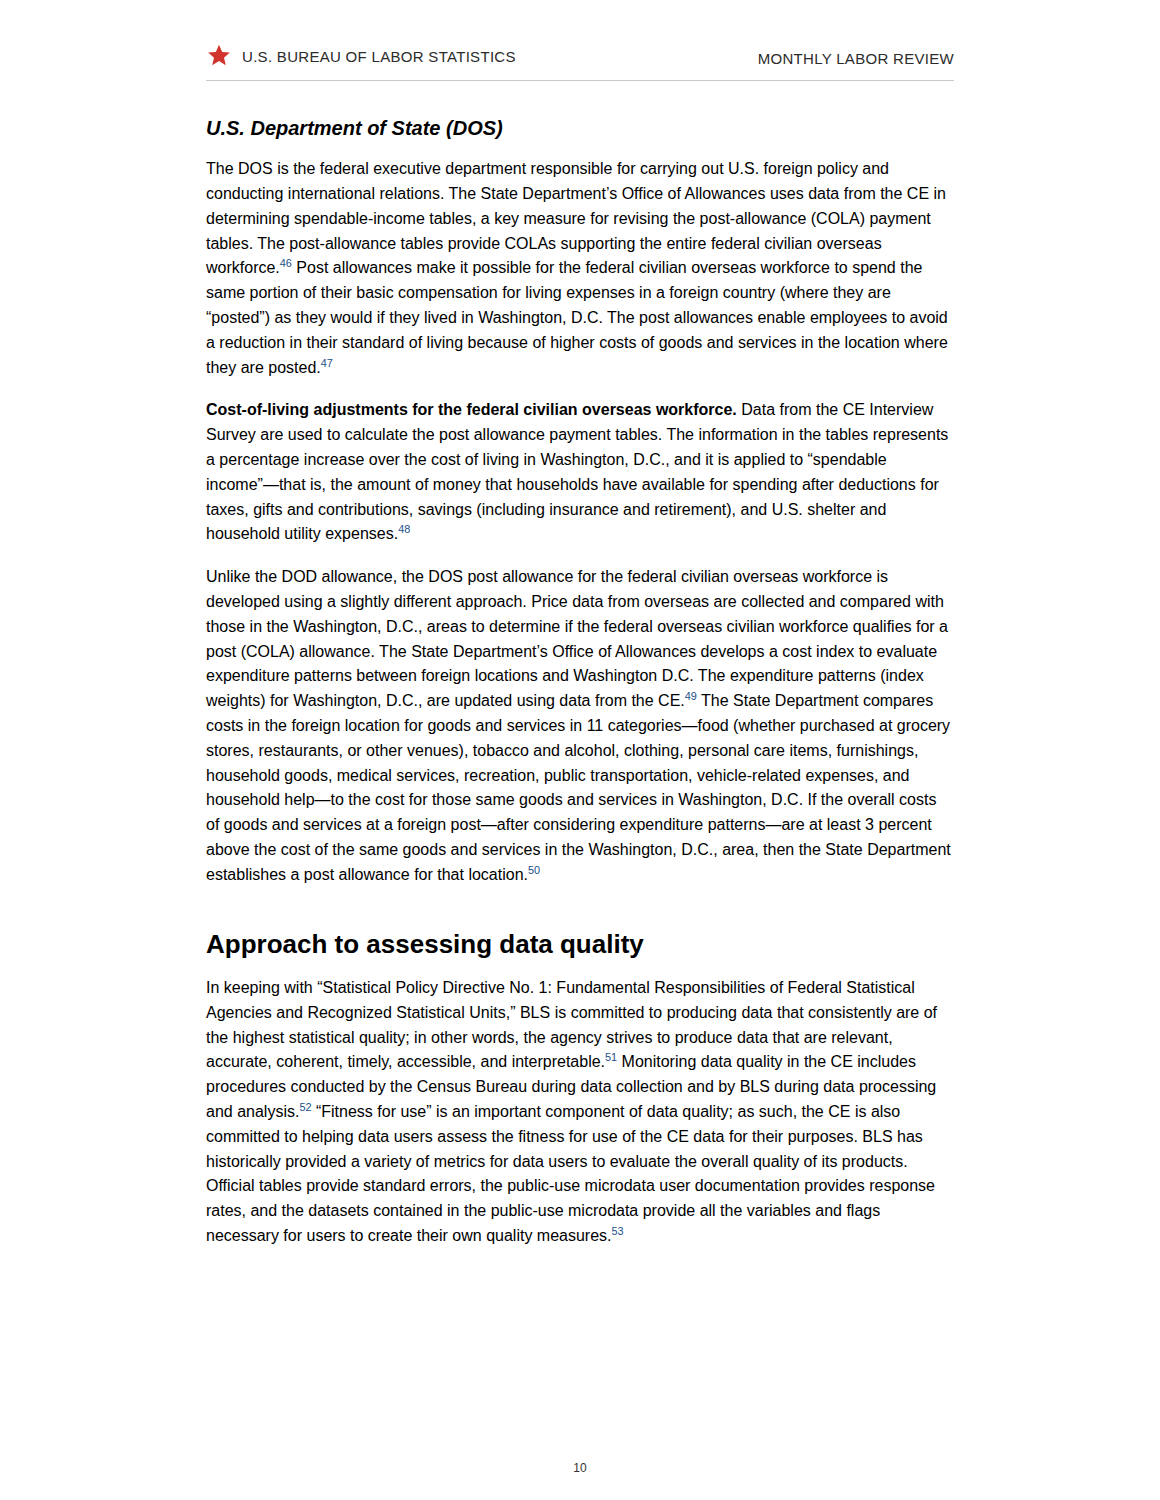U.S. BUREAU OF LABOR STATISTICS
MONTHLY LABOR REVIEW
U.S. Department of State (DOS)
The DOS is the federal executive department responsible for carrying out U.S. foreign policy and conducting international relations. The State Department’s Office of Allowances uses data from the CE in determining spendable-income tables, a key measure for revising the post-allowance (COLA) payment tables. The post-allowance tables provide COLAs supporting the entire federal civilian overseas workforce.46 Post allowances make it possible for the federal civilian overseas workforce to spend the same portion of their basic compensation for living expenses in a foreign country (where they are “posted”) as they would if they lived in Washington, D.C. The post allowances enable employees to avoid a reduction in their standard of living because of higher costs of goods and services in the location where they are posted.47
Cost-of-living adjustments for the federal civilian overseas workforce. Data from the CE Interview Survey are used to calculate the post allowance payment tables. The information in the tables represents a percentage increase over the cost of living in Washington, D.C., and it is applied to “spendable income”—that is, the amount of money that households have available for spending after deductions for taxes, gifts and contributions, savings (including insurance and retirement), and U.S. shelter and household utility expenses.48
Unlike the DOD allowance, the DOS post allowance for the federal civilian overseas workforce is developed using a slightly different approach. Price data from overseas are collected and compared with those in the Washington, D.C., areas to determine if the federal overseas civilian workforce qualifies for a post (COLA) allowance. The State Department’s Office of Allowances develops a cost index to evaluate expenditure patterns between foreign locations and Washington D.C. The expenditure patterns (index weights) for Washington, D.C., are updated using data from the CE.49 The State Department compares costs in the foreign location for goods and services in 11 categories—food (whether purchased at grocery stores, restaurants, or other venues), tobacco and alcohol, clothing, personal care items, furnishings, household goods, medical services, recreation, public transportation, vehicle-related expenses, and household help—to the cost for those same goods and services in Washington, D.C. If the overall costs of goods and services at a foreign post—after considering expenditure patterns—are at least 3 percent above the cost of the same goods and services in the Washington, D.C., area, then the State Department establishes a post allowance for that location.50
Approach to assessing data quality
In keeping with “Statistical Policy Directive No. 1: Fundamental Responsibilities of Federal Statistical Agencies and Recognized Statistical Units,” BLS is committed to producing data that consistently are of the highest statistical quality; in other words, the agency strives to produce data that are relevant, accurate, coherent, timely, accessible, and interpretable.51 Monitoring data quality in the CE includes procedures conducted by the Census Bureau during data collection and by BLS during data processing and analysis.52 “Fitness for use” is an important component of data quality; as such, the CE is also committed to helping data users assess the fitness for use of the CE data for their purposes. BLS has historically provided a variety of metrics for data users to evaluate the overall quality of its products. Official tables provide standard errors, the public-use microdata user documentation provides response rates, and the datasets contained in the public-use microdata provide all the variables and flags necessary for users to create their own quality measures.53
10